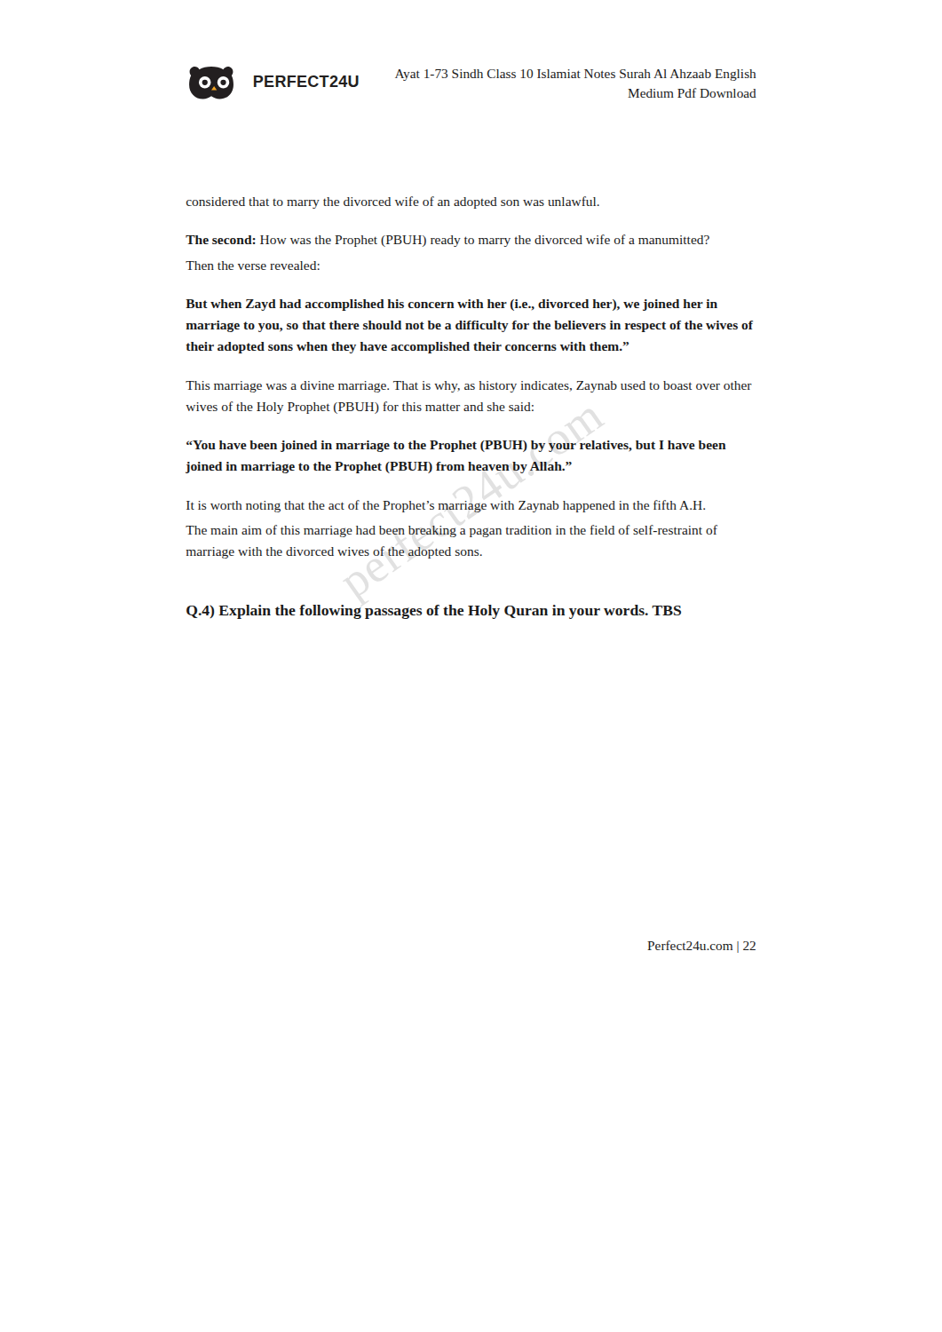PERFECT24U
Ayat 1-73 Sindh Class 10 Islamiat Notes Surah Al Ahzaab English
Medium Pdf Download
perfect24u.com
considered that to marry the divorced wife of an adopted son was unlawful.
The second: How was the Prophet (PBUH) ready to marry the divorced wife of a manumitted?
Then the verse revealed:
But when Zayd had accomplished his concern with her (i.e., divorced her), we joined her in marriage to you, so that there should not be a difficulty for the believers in respect of the wives of their adopted sons when they have accomplished their concerns with them.”
This marriage was a divine marriage. That is why, as history indicates, Zaynab used to boast over other wives of the Holy Prophet (PBUH) for this matter and she said:
“You have been joined in marriage to the Prophet (PBUH) by your relatives, but I have been joined in marriage to the Prophet (PBUH) from heaven by Allah.”
It is worth noting that the act of the Prophet’s marriage with Zaynab happened in the fifth A.H.
The main aim of this marriage had been breaking a pagan tradition in the field of self-restraint of marriage with the divorced wives of the adopted sons.
Q.4) Explain the following passages of the Holy Quran in your words. TBS
Perfect24u.com | 22